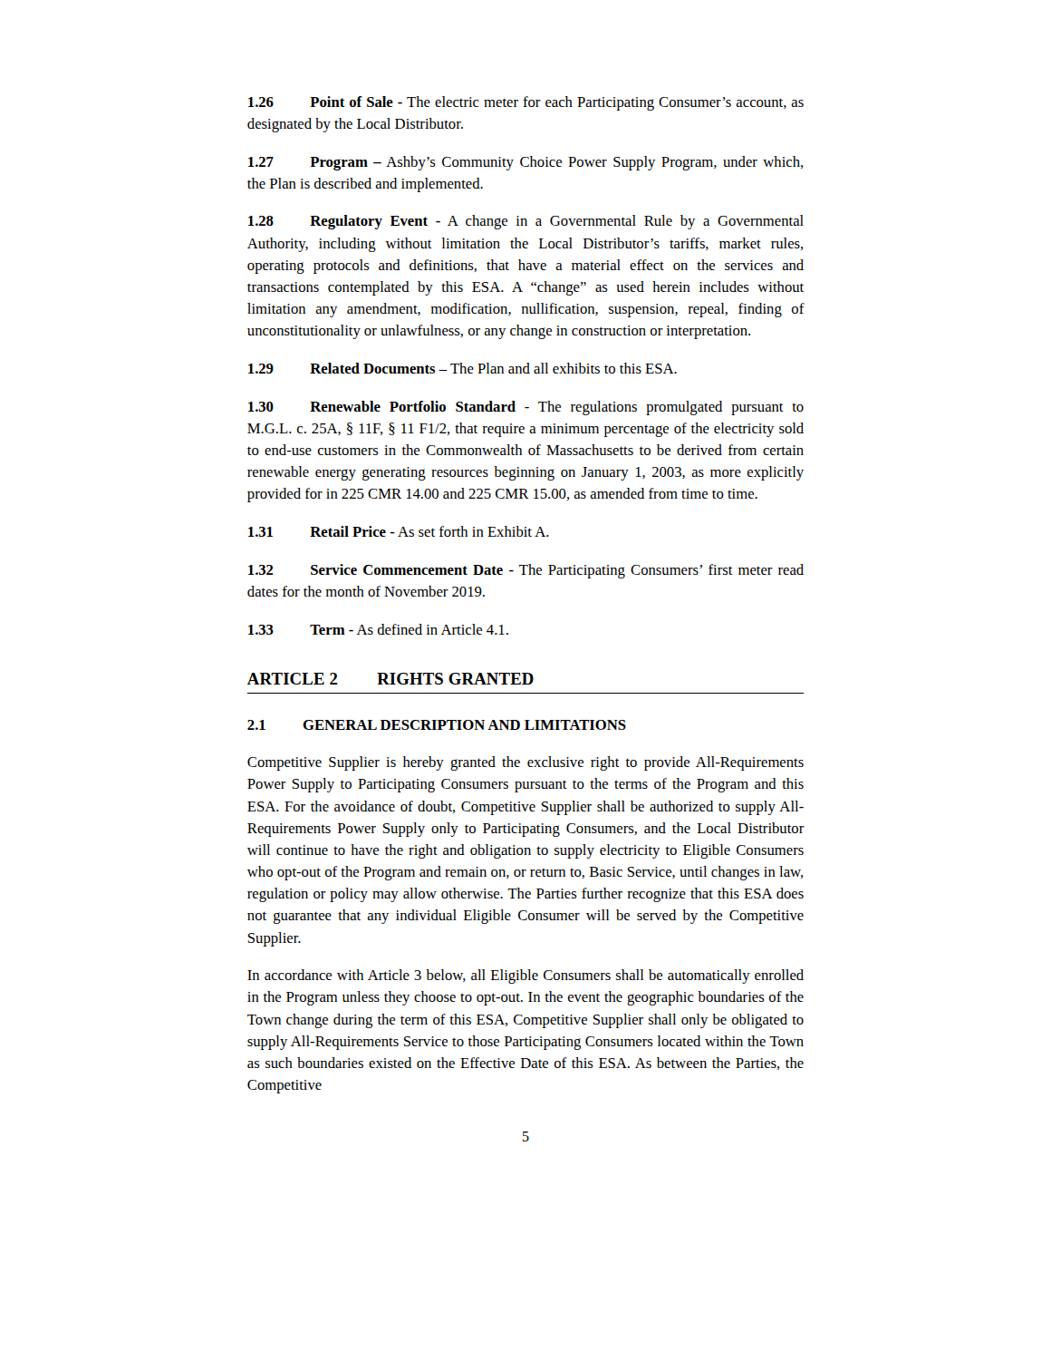1.26 Point of Sale - The electric meter for each Participating Consumer’s account, as designated by the Local Distributor.
1.27 Program – Ashby’s Community Choice Power Supply Program, under which, the Plan is described and implemented.
1.28 Regulatory Event - A change in a Governmental Rule by a Governmental Authority, including without limitation the Local Distributor’s tariffs, market rules, operating protocols and definitions, that have a material effect on the services and transactions contemplated by this ESA. A “change” as used herein includes without limitation any amendment, modification, nullification, suspension, repeal, finding of unconstitutionality or unlawfulness, or any change in construction or interpretation.
1.29 Related Documents – The Plan and all exhibits to this ESA.
1.30 Renewable Portfolio Standard - The regulations promulgated pursuant to M.G.L. c. 25A, § 11F, § 11 F1/2, that require a minimum percentage of the electricity sold to end-use customers in the Commonwealth of Massachusetts to be derived from certain renewable energy generating resources beginning on January 1, 2003, as more explicitly provided for in 225 CMR 14.00 and 225 CMR 15.00, as amended from time to time.
1.31 Retail Price - As set forth in Exhibit A.
1.32 Service Commencement Date - The Participating Consumers’ first meter read dates for the month of November 2019.
1.33 Term - As defined in Article 4.1.
ARTICLE 2 RIGHTS GRANTED
2.1 GENERAL DESCRIPTION AND LIMITATIONS
Competitive Supplier is hereby granted the exclusive right to provide All-Requirements Power Supply to Participating Consumers pursuant to the terms of the Program and this ESA. For the avoidance of doubt, Competitive Supplier shall be authorized to supply All-Requirements Power Supply only to Participating Consumers, and the Local Distributor will continue to have the right and obligation to supply electricity to Eligible Consumers who opt-out of the Program and remain on, or return to, Basic Service, until changes in law, regulation or policy may allow otherwise. The Parties further recognize that this ESA does not guarantee that any individual Eligible Consumer will be served by the Competitive Supplier.
In accordance with Article 3 below, all Eligible Consumers shall be automatically enrolled in the Program unless they choose to opt-out. In the event the geographic boundaries of the Town change during the term of this ESA, Competitive Supplier shall only be obligated to supply All-Requirements Service to those Participating Consumers located within the Town as such boundaries existed on the Effective Date of this ESA. As between the Parties, the Competitive
5